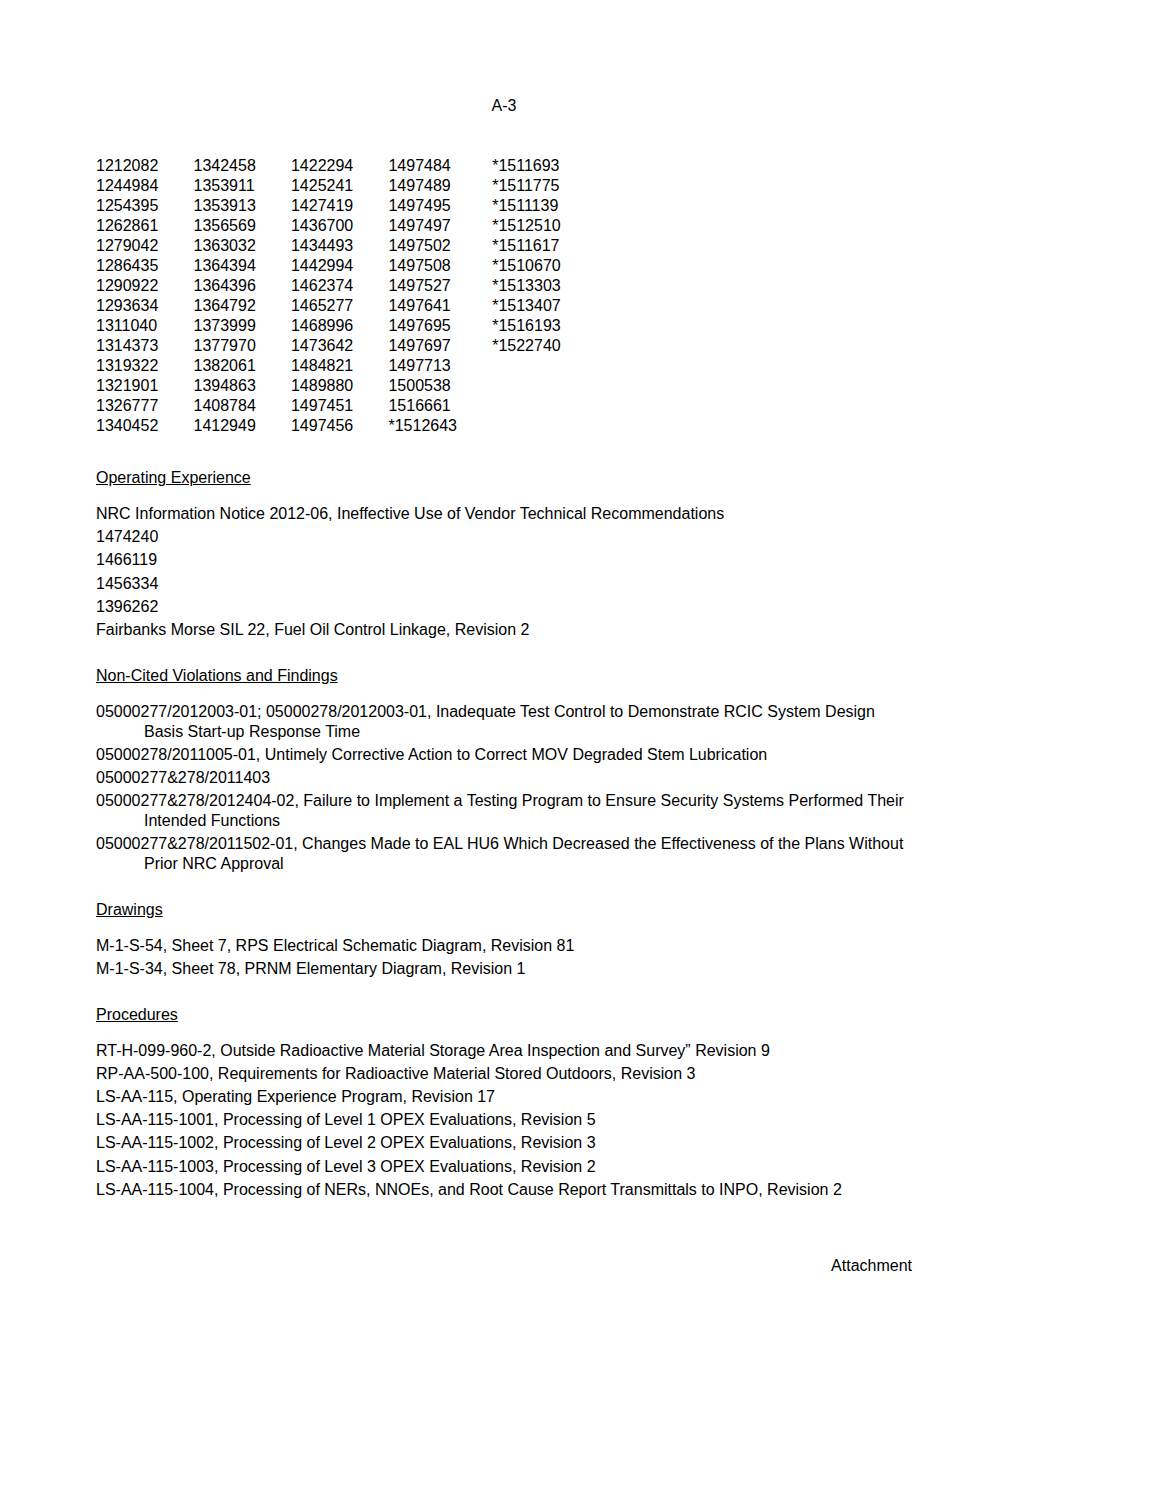A-3
| 1212082 | 1342458 | 1422294 | 1497484 | *1511693 |
| 1244984 | 1353911 | 1425241 | 1497489 | *1511775 |
| 1254395 | 1353913 | 1427419 | 1497495 | *1511139 |
| 1262861 | 1356569 | 1436700 | 1497497 | *1512510 |
| 1279042 | 1363032 | 1434493 | 1497502 | *1511617 |
| 1286435 | 1364394 | 1442994 | 1497508 | *1510670 |
| 1290922 | 1364396 | 1462374 | 1497527 | *1513303 |
| 1293634 | 1364792 | 1465277 | 1497641 | *1513407 |
| 1311040 | 1373999 | 1468996 | 1497695 | *1516193 |
| 1314373 | 1377970 | 1473642 | 1497697 | *1522740 |
| 1319322 | 1382061 | 1484821 | 1497713 | |
| 1321901 | 1394863 | 1489880 | 1500538 | |
| 1326777 | 1408784 | 1497451 | 1516661 | |
| 1340452 | 1412949 | 1497456 | *1512643 | |
Operating Experience
NRC Information Notice 2012-06, Ineffective Use of Vendor Technical Recommendations
1474240
1466119
1456334
1396262
Fairbanks Morse SIL 22, Fuel Oil Control Linkage, Revision 2
Non-Cited Violations and Findings
05000277/2012003-01; 05000278/2012003-01, Inadequate Test Control to Demonstrate RCIC System Design Basis Start-up Response Time
05000278/2011005-01, Untimely Corrective Action to Correct MOV Degraded Stem Lubrication
05000277&278/2011403
05000277&278/2012404-02, Failure to Implement a Testing Program to Ensure Security Systems Performed Their Intended Functions
05000277&278/2011502-01, Changes Made to EAL HU6 Which Decreased the Effectiveness of the Plans Without Prior NRC Approval
Drawings
M-1-S-54, Sheet 7, RPS Electrical Schematic Diagram, Revision 81
M-1-S-34, Sheet 78, PRNM Elementary Diagram, Revision 1
Procedures
RT-H-099-960-2, Outside Radioactive Material Storage Area Inspection and Survey” Revision 9
RP-AA-500-100, Requirements for Radioactive Material Stored Outdoors, Revision 3
LS-AA-115, Operating Experience Program, Revision 17
LS-AA-115-1001, Processing of Level 1 OPEX Evaluations, Revision 5
LS-AA-115-1002, Processing of Level 2 OPEX Evaluations, Revision 3
LS-AA-115-1003, Processing of Level 3 OPEX Evaluations, Revision 2
LS-AA-115-1004, Processing of NERs, NNOEs, and Root Cause Report Transmittals to INPO, Revision 2
Attachment